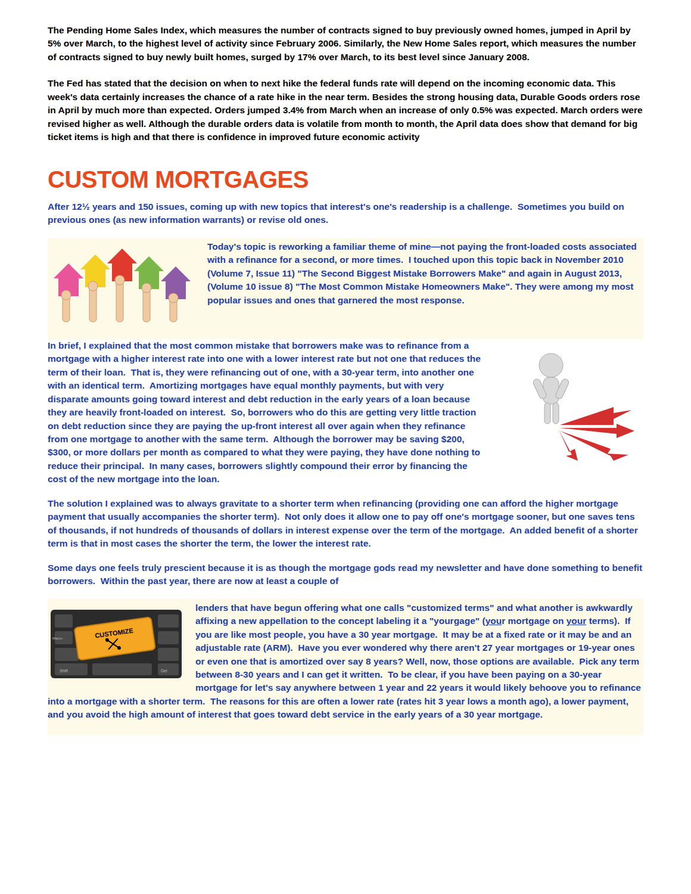The Pending Home Sales Index, which measures the number of contracts signed to buy previously owned homes, jumped in April by 5% over March, to the highest level of activity since February 2006. Similarly, the New Home Sales report, which measures the number of contracts signed to buy newly built homes, surged by 17% over March, to its best level since January 2008.
The Fed has stated that the decision on when to next hike the federal funds rate will depend on the incoming economic data. This week's data certainly increases the chance of a rate hike in the near term. Besides the strong housing data, Durable Goods orders rose in April by much more than expected. Orders jumped 3.4% from March when an increase of only 0.5% was expected. March orders were revised higher as well. Although the durable orders data is volatile from month to month, the April data does show that demand for big ticket items is high and that there is confidence in improved future economic activity
CUSTOM MORTGAGES
After 12½ years and 150 issues, coming up with new topics that interest's one's readership is a challenge. Sometimes you build on previous ones (as new information warrants) or revise old ones.
Today's topic is reworking a familiar theme of mine—not paying the front-loaded costs associated with a refinance for a second, or more times. I touched upon this topic back in November 2010 (Volume 7, Issue 11) "The Second Biggest Mistake Borrowers Make" and again in August 2013, (Volume 10 issue 8) "The Most Common Mistake Homeowners Make". They were among my most popular issues and ones that garnered the most response.
In brief, I explained that the most common mistake that borrowers make was to refinance from a mortgage with a higher interest rate into one with a lower interest rate but not one that reduces the term of their loan. That is, they were refinancing out of one, with a 30-year term, into another one with an identical term. Amortizing mortgages have equal monthly payments, but with very disparate amounts going toward interest and debt reduction in the early years of a loan because they are heavily front-loaded on interest. So, borrowers who do this are getting very little traction on debt reduction since they are paying the up-front interest all over again when they refinance from one mortgage to another with the same term. Although the borrower may be saving $200, $300, or more dollars per month as compared to what they were paying, they have done nothing to reduce their principal. In many cases, borrowers slightly compound their error by financing the cost of the new mortgage into the loan.
The solution I explained was to always gravitate to a shorter term when refinancing (providing one can afford the higher mortgage payment that usually accompanies the shorter term). Not only does it allow one to pay off one's mortgage sooner, but one saves tens of thousands, if not hundreds of thousands of dollars in interest expense over the term of the mortgage. An added benefit of a shorter term is that in most cases the shorter the term, the lower the interest rate.
Some days one feels truly prescient because it is as though the mortgage gods read my newsletter and have done something to benefit borrowers. Within the past year, there are now at least a couple of
CUSTOMIZE Shift Macro Del
lenders that have begun offering what one calls "customized terms" and what another is awkwardly affixing a new appellation to the concept labeling it a "yourgage" (your mortgage on your terms). If you are like most people, you have a 30 year mortgage. It may be at a fixed rate or it may be and an adjustable rate (ARM). Have you ever wondered why there aren't 27 year mortgages or 19-year ones or even one that is amortized over say 8 years? Well, now, those options are available. Pick any term between 8-30 years and I can get it written. To be clear, if you have been paying on a 30-year mortgage for let's say anywhere between 1 year and 22 years it would likely behoove you to refinance into a mortgage with a shorter term. The reasons for this are often a lower rate (rates hit 3 year lows a month ago), a lower payment, and you avoid the high amount of interest that goes toward debt service in the early years of a 30 year mortgage.